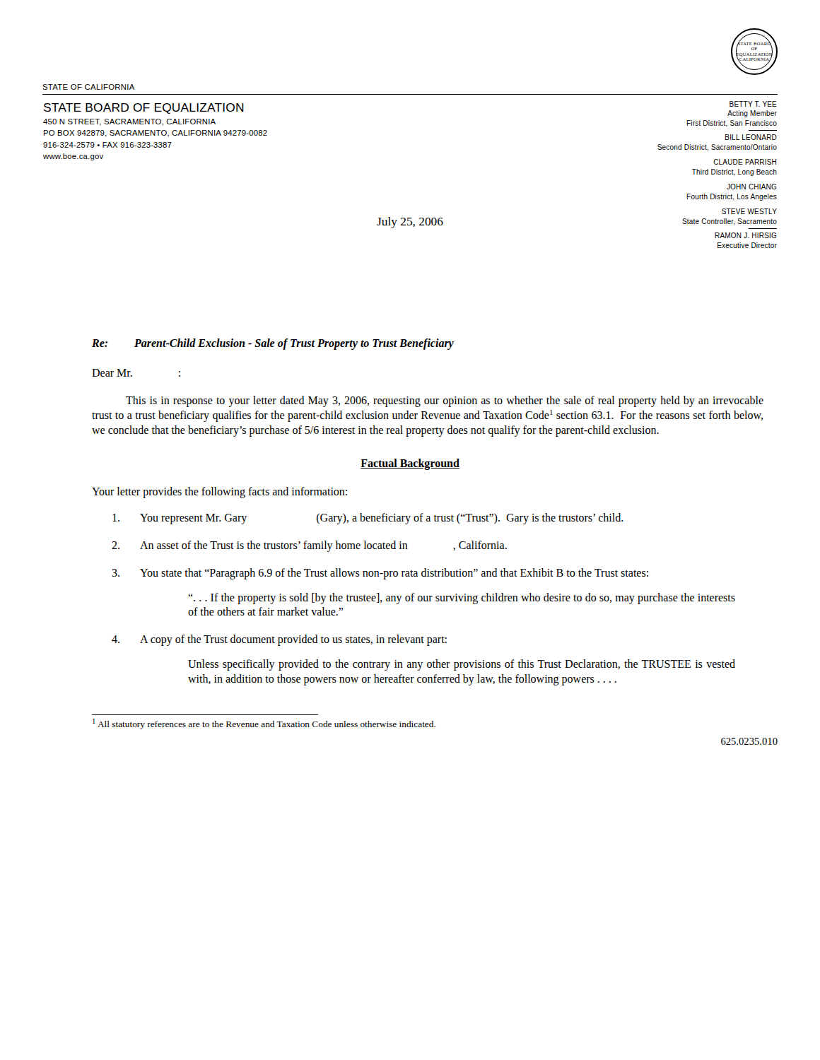STATE BOARD
OF
EQUALIZATION
CALIFORNIA
STATE OF CALIFORNIA
| STATE BOARD OF EQUALIZATION 450 N STREET, SACRAMENTO, CALIFORNIA PO BOX 942879, SACRAMENTO, CALIFORNIA 94279-0082 916-324-2579 • FAX 916-323-3387 www.boe.ca.gov | BETTY T. YEE Acting Member First District, San Francisco BILL LEONARD Second District, Sacramento/Ontario CLAUDE PARRISH Third District, Long Beach JOHN CHIANG Fourth District, Los Angeles STEVE WESTLY State Controller, Sacramento RAMON J. HIRSIG Executive Director |
July 25, 2006
Re: Parent-Child Exclusion - Sale of Trust Property to Trust Beneficiary
Dear Mr. :
This is in response to your letter dated May 3, 2006, requesting our opinion as to whether the sale of real property held by an irrevocable trust to a trust beneficiary qualifies for the parent-child exclusion under Revenue and Taxation Code1 section 63.1. For the reasons set forth below, we conclude that the beneficiary’s purchase of 5/6 interest in the real property does not qualify for the parent-child exclusion.
Factual Background
Your letter provides the following facts and information:
1. You represent Mr. Gary (Gary), a beneficiary of a trust (“Trust”). Gary is the trustors’ child.
2. An asset of the Trust is the trustors’ family home located in , California.
3. You state that “Paragraph 6.9 of the Trust allows non-pro rata distribution” and that Exhibit B to the Trust states:
“. . . If the property is sold [by the trustee], any of our surviving children who desire to do so, may purchase the interests of the others at fair market value.”
4. A copy of the Trust document provided to us states, in relevant part:
Unless specifically provided to the contrary in any other provisions of this Trust Declaration, the TRUSTEE is vested with, in addition to those powers now or hereafter conferred by law, the following powers . . . .
1 All statutory references are to the Revenue and Taxation Code unless otherwise indicated.
625.0235.010